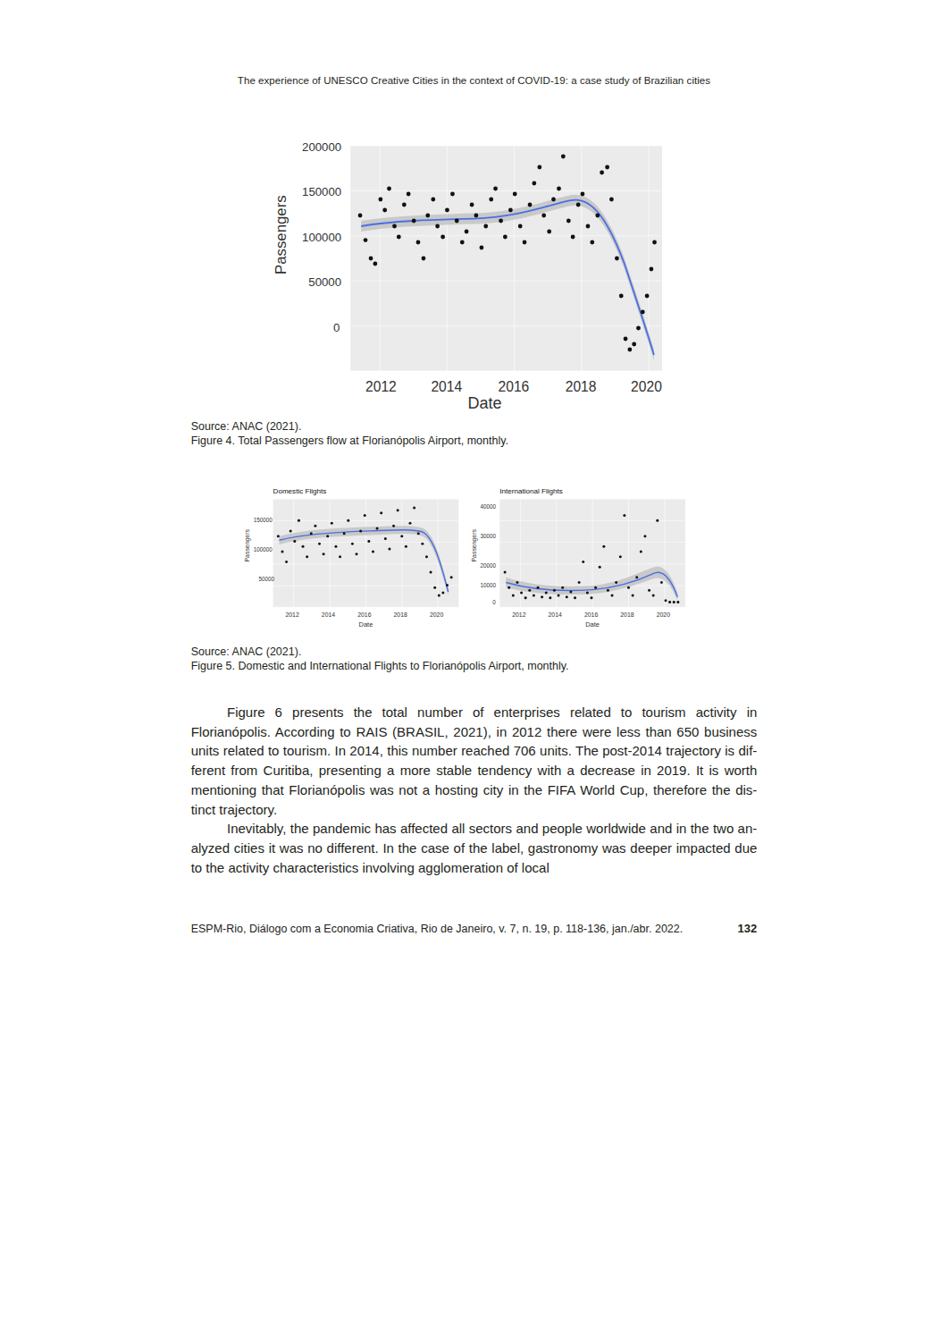The experience of UNESCO Creative Cities in the context of COVID-19: a case study of Brazilian cities
Source: ANAC (2021). Figure 4. Total Passengers flow at Florianópolis Airport, monthly.
Source: ANAC (2021). Figure 5. Domestic and International Flights to Florianópolis Airport, monthly.
Figure 6 presents the total number of enterprises related to tourism activity in Florianópolis. According to RAIS (BRASIL, 2021), in 2012 there were less than 650 business units related to tourism. In 2014, this number reached 706 units. The post-2014 trajectory is different from Curitiba, presenting a more stable tendency with a decrease in 2019. It is worth mentioning that Florianópolis was not a hosting city in the FIFA World Cup, therefore the distinct trajectory.
Inevitably, the pandemic has affected all sectors and people worldwide and in the two analyzed cities it was no different. In the case of the label, gastronomy was deeper impacted due to the activity characteristics involving agglomeration of local
ESPM-Rio, Diálogo com a Economia Criativa, Rio de Janeiro, v. 7, n. 19, p. 118-136, jan./abr. 2022.
132